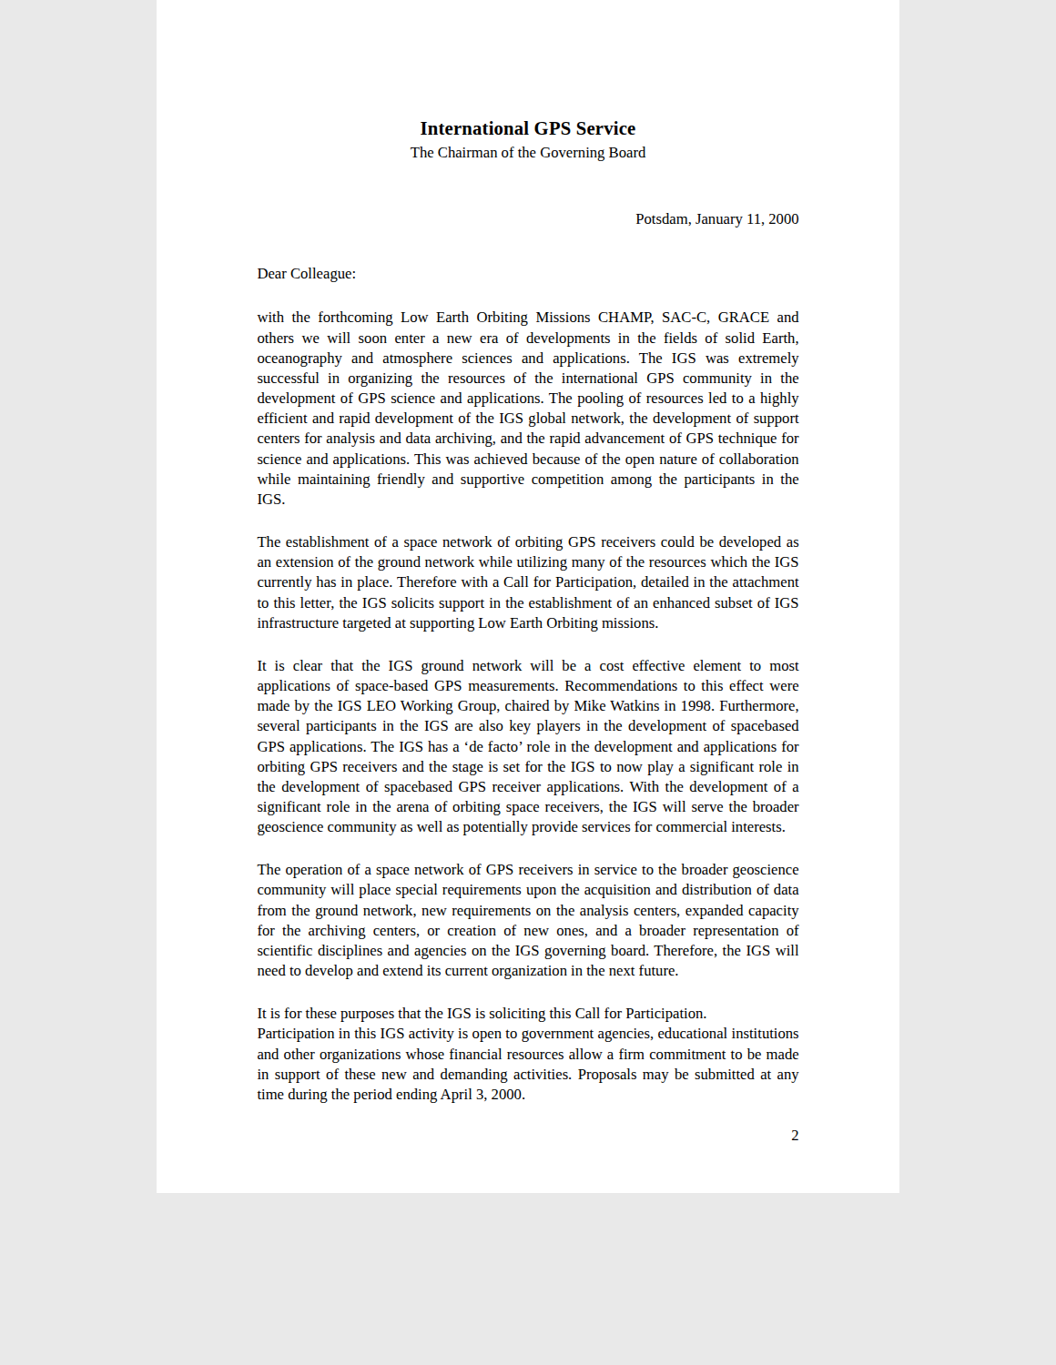International GPS Service
The Chairman of the Governing Board
Potsdam, January 11, 2000
Dear Colleague:
with the forthcoming Low Earth Orbiting Missions CHAMP, SAC-C, GRACE and others we will soon enter a new era of developments in the fields of solid Earth, oceanography and atmosphere sciences and applications. The IGS was extremely successful in organizing the resources of the international GPS community in the development of GPS science and applications. The pooling of resources led to a highly efficient and rapid development of the IGS global network, the development of support centers for analysis and data archiving, and the rapid advancement of GPS technique for science and applications. This was achieved because of the open nature of collaboration while maintaining friendly and supportive competition among the participants in the IGS.
The establishment of a space network of orbiting GPS receivers could be developed as an extension of the ground network while utilizing many of the resources which the IGS currently has in place. Therefore with a Call for Participation, detailed in the attachment to this letter, the IGS solicits support in the establishment of an enhanced subset of IGS infrastructure targeted at supporting Low Earth Orbiting missions.
It is clear that the IGS ground network will be a cost effective element to most applications of space-based GPS measurements. Recommendations to this effect were made by the IGS LEO Working Group, chaired by Mike Watkins in 1998. Furthermore, several participants in the IGS are also key players in the development of spacebased GPS applications. The IGS has a ‘de facto’ role in the development and applications for orbiting GPS receivers and the stage is set for the IGS to now play a significant role in the development of spacebased GPS receiver applications. With the development of a significant role in the arena of orbiting space receivers, the IGS will serve the broader geoscience community as well as potentially provide services for commercial interests.
The operation of a space network of GPS receivers in service to the broader geoscience community will place special requirements upon the acquisition and distribution of data from the ground network, new requirements on the analysis centers, expanded capacity for the archiving centers, or creation of new ones, and a broader representation of scientific disciplines and agencies on the IGS governing board. Therefore, the IGS will need to develop and extend its current organization in the next future.
It is for these purposes that the IGS is soliciting this Call for Participation.
Participation in this IGS activity is open to government agencies, educational institutions and other organizations whose financial resources allow a firm commitment to be made in support of these new and demanding activities. Proposals may be submitted at any time during the period ending April 3, 2000.
2